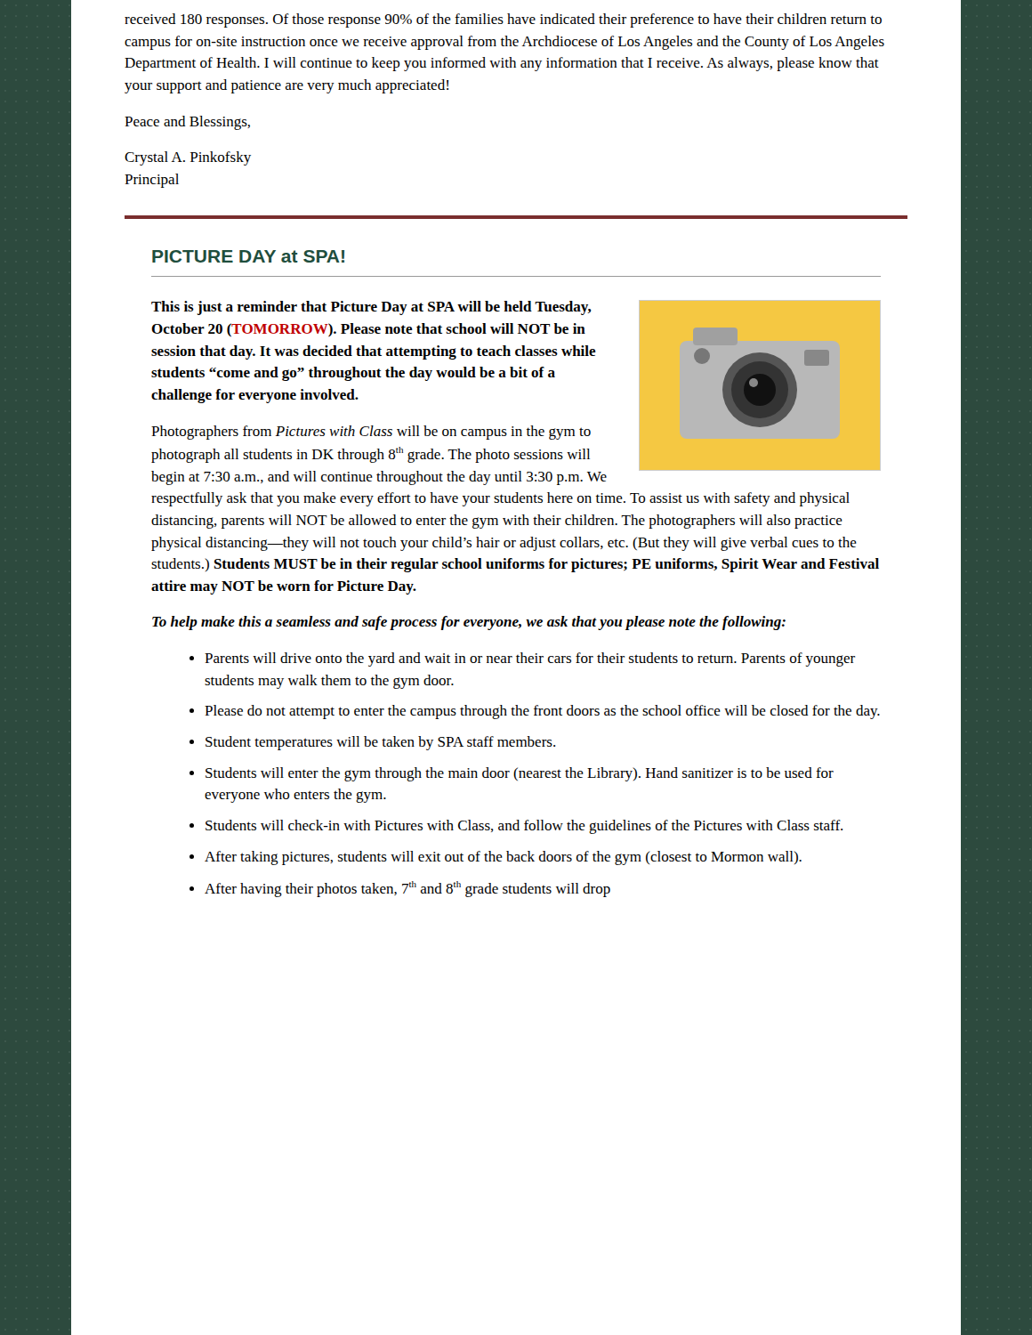received 180 responses. Of those response 90% of the families have indicated their preference to have their children return to campus for on-site instruction once we receive approval from the Archdiocese of Los Angeles and the County of Los Angeles Department of Health. I will continue to keep you informed with any information that I receive. As always, please know that your support and patience are very much appreciated!
Peace and Blessings,
Crystal A. Pinkofsky
Principal
PICTURE DAY at SPA!
This is just a reminder that Picture Day at SPA will be held Tuesday, October 20 (TOMORROW). Please note that school will NOT be in session that day. It was decided that attempting to teach classes while students “come and go” throughout the day would be a bit of a challenge for everyone involved.
Photographers from Pictures with Class will be on campus in the gym to photograph all students in DK through 8th grade. The photo sessions will begin at 7:30 a.m., and will continue throughout the day until 3:30 p.m. We respectfully ask that you make every effort to have your students here on time. To assist us with safety and physical distancing, parents will NOT be allowed to enter the gym with their children. The photographers will also practice physical distancing—they will not touch your child’s hair or adjust collars, etc. (But they will give verbal cues to the students.) Students MUST be in their regular school uniforms for pictures; PE uniforms, Spirit Wear and Festival attire may NOT be worn for Picture Day.
To help make this a seamless and safe process for everyone, we ask that you please note the following:
Parents will drive onto the yard and wait in or near their cars for their students to return. Parents of younger students may walk them to the gym door.
Please do not attempt to enter the campus through the front doors as the school office will be closed for the day.
Student temperatures will be taken by SPA staff members.
Students will enter the gym through the main door (nearest the Library). Hand sanitizer is to be used for everyone who enters the gym.
Students will check-in with Pictures with Class, and follow the guidelines of the Pictures with Class staff.
After taking pictures, students will exit out of the back doors of the gym (closest to Mormon wall).
After having their photos taken, 7th and 8th grade students will drop